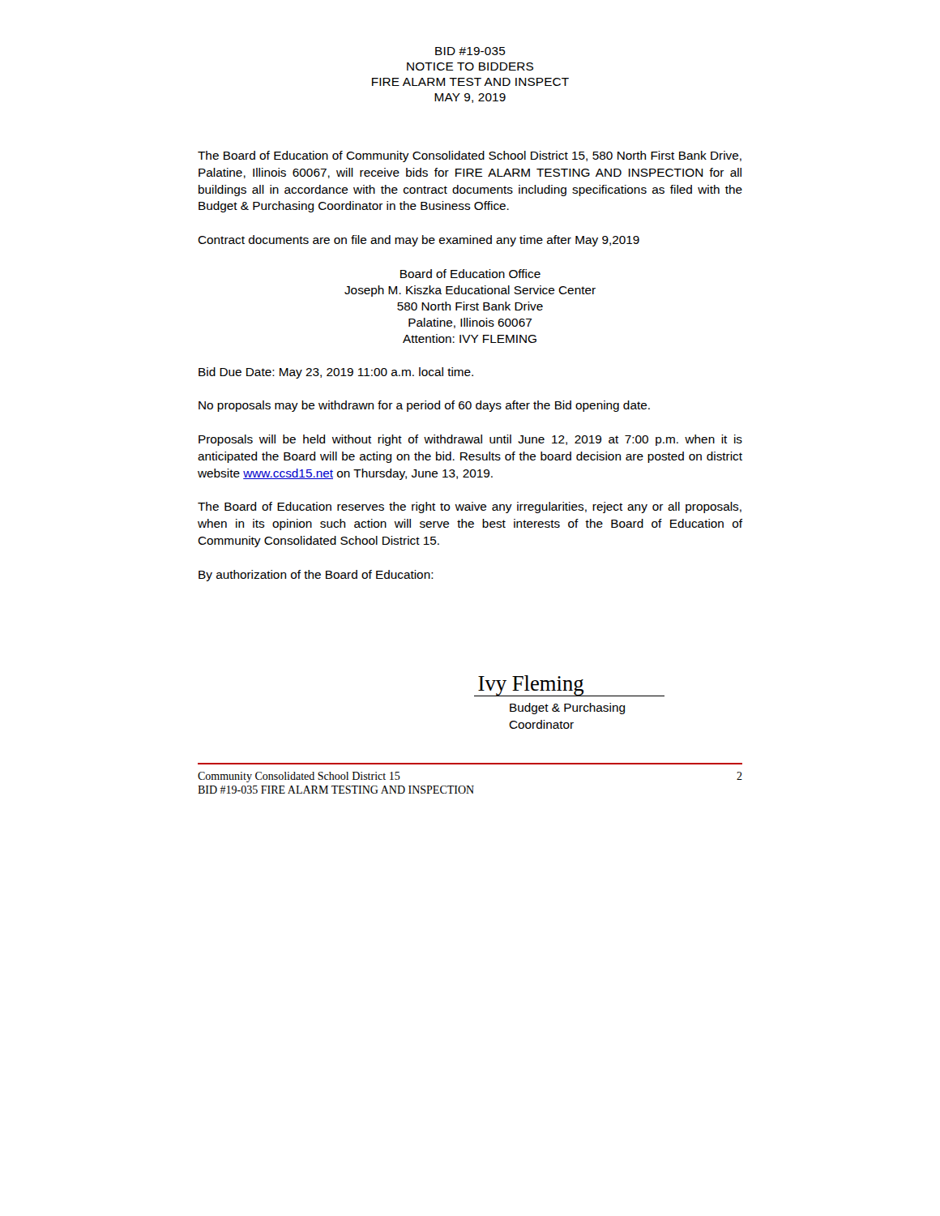BID #19-035
NOTICE TO BIDDERS
FIRE ALARM TEST AND INSPECT
MAY 9, 2019
The Board of Education of Community Consolidated School District 15, 580 North First Bank Drive, Palatine, Illinois 60067, will receive bids for FIRE ALARM TESTING AND INSPECTION for all buildings all in accordance with the contract documents including specifications as filed with the Budget & Purchasing Coordinator in the Business Office.
Contract documents are on file and may be examined any time after May 9,2019
Board of Education Office
Joseph M. Kiszka Educational Service Center
580 North First Bank Drive
Palatine, Illinois 60067
Attention: IVY FLEMING
Bid Due Date: May 23, 2019 11:00 a.m. local time.
No proposals may be withdrawn for a period of 60 days after the Bid opening date.
Proposals will be held without right of withdrawal until June 12, 2019 at 7:00 p.m. when it is anticipated the Board will be acting on the bid. Results of the board decision are posted on district website www.ccsd15.net on Thursday, June 13, 2019.
The Board of Education reserves the right to waive any irregularities, reject any or all proposals, when in its opinion such action will serve the best interests of the Board of Education of Community Consolidated School District 15.
By authorization of the Board of Education:
Ivy Fleming
Budget & Purchasing Coordinator
Community Consolidated School District 15
BID #19-035 FIRE ALARM TESTING AND INSPECTION
2